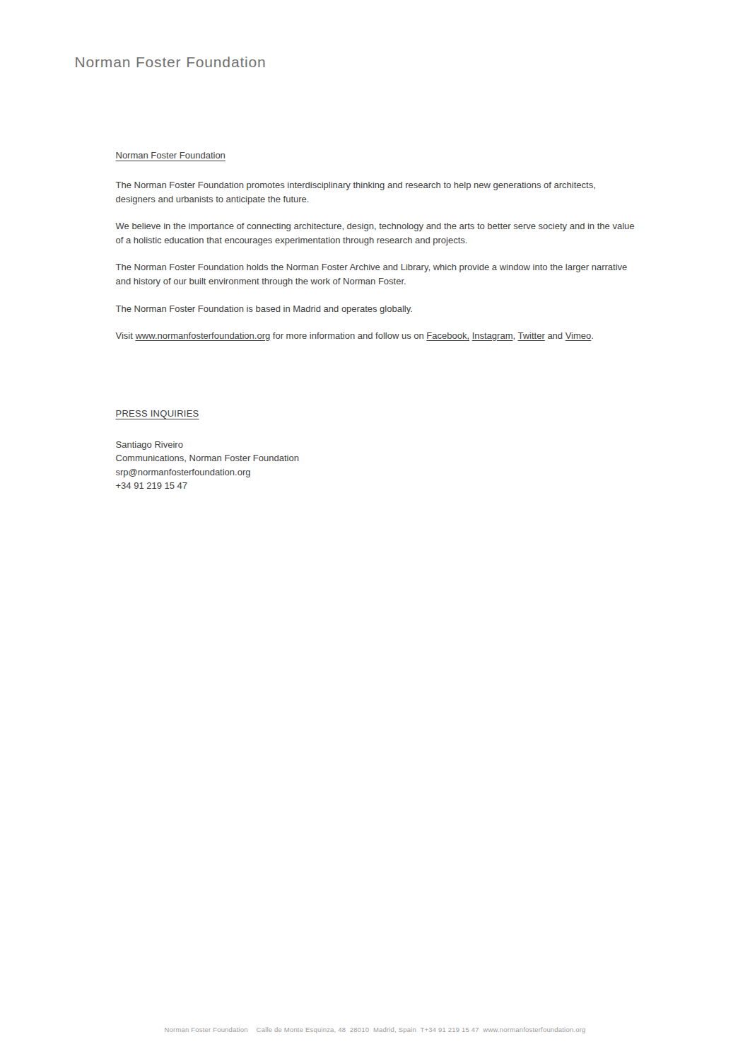Norman Foster Foundation
Norman Foster Foundation
The Norman Foster Foundation promotes interdisciplinary thinking and research to help new generations of architects, designers and urbanists to anticipate the future.
We believe in the importance of connecting architecture, design, technology and the arts to better serve society and in the value of a holistic education that encourages experimentation through research and projects.
The Norman Foster Foundation holds the Norman Foster Archive and Library, which provide a window into the larger narrative and history of our built environment through the work of Norman Foster.
The Norman Foster Foundation is based in Madrid and operates globally.
Visit www.normanfosterfoundation.org for more information and follow us on Facebook, Instagram, Twitter and Vimeo.
PRESS INQUIRIES
Santiago Riveiro
Communications, Norman Foster Foundation
srp@normanfosterfoundation.org
+34 91 219 15 47
Norman Foster Foundation Calle de Monte Esquinza, 48 28010 Madrid, Spain T+34 91 219 15 47 www.normanfosterfoundation.org